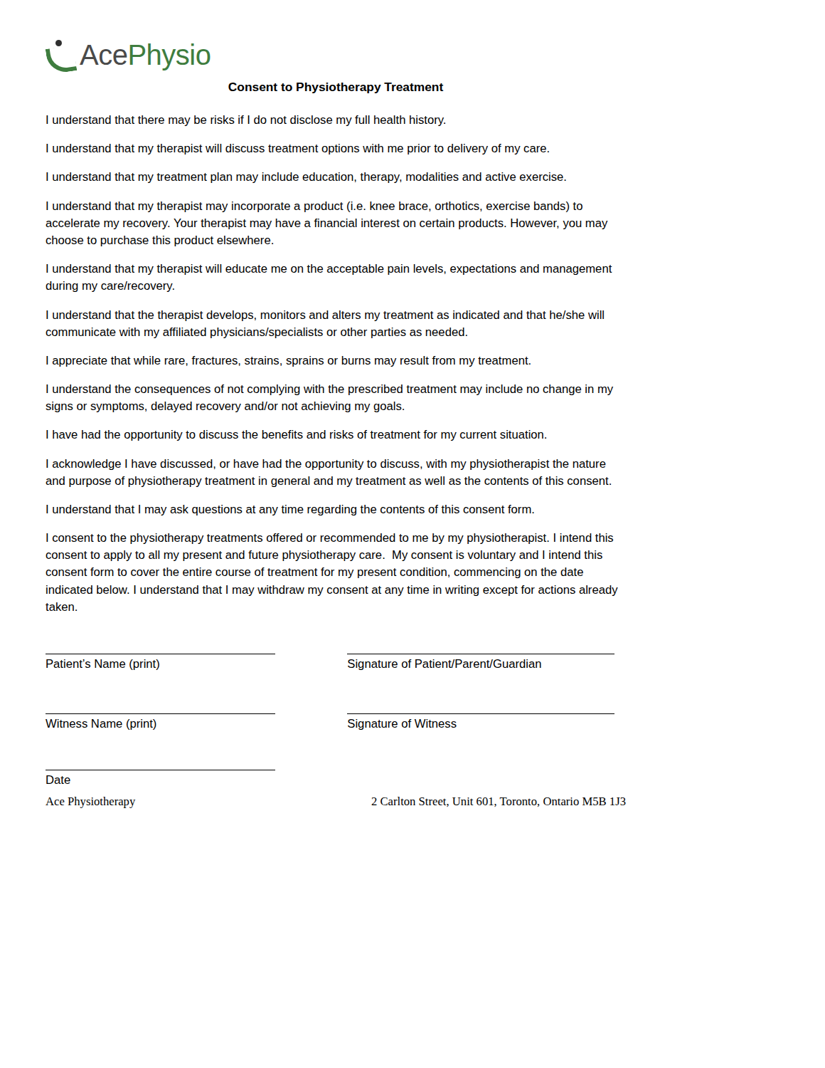Ace Physio
Consent to Physiotherapy Treatment
I understand that there may be risks if I do not disclose my full health history.
I understand that my therapist will discuss treatment options with me prior to delivery of my care.
I understand that my treatment plan may include education, therapy, modalities and active exercise.
I understand that my therapist may incorporate a product (i.e. knee brace, orthotics, exercise bands) to accelerate my recovery. Your therapist may have a financial interest on certain products. However, you may choose to purchase this product elsewhere.
I understand that my therapist will educate me on the acceptable pain levels, expectations and management during my care/recovery.
I understand that the therapist develops, monitors and alters my treatment as indicated and that he/she will communicate with my affiliated physicians/specialists or other parties as needed.
I appreciate that while rare, fractures, strains, sprains or burns may result from my treatment.
I understand the consequences of not complying with the prescribed treatment may include no change in my signs or symptoms, delayed recovery and/or not achieving my goals.
I have had the opportunity to discuss the benefits and risks of treatment for my current situation.
I acknowledge I have discussed, or have had the opportunity to discuss, with my physiotherapist the nature and purpose of physiotherapy treatment in general and my treatment as well as the contents of this consent.
I understand that I may ask questions at any time regarding the contents of this consent form.
I consent to the physiotherapy treatments offered or recommended to me by my physiotherapist. I intend this consent to apply to all my present and future physiotherapy care. My consent is voluntary and I intend this consent form to cover the entire course of treatment for my present condition, commencing on the date indicated below. I understand that I may withdraw my consent at any time in writing except for actions already taken.
| Patient’s Name (print) | | Signature of Patient/Parent/Guardian |
| Witness Name (print) | | Signature of Witness |
Date
Ace Physiotherapy 2 Carlton Street, Unit 601, Toronto, Ontario M5B 1J3